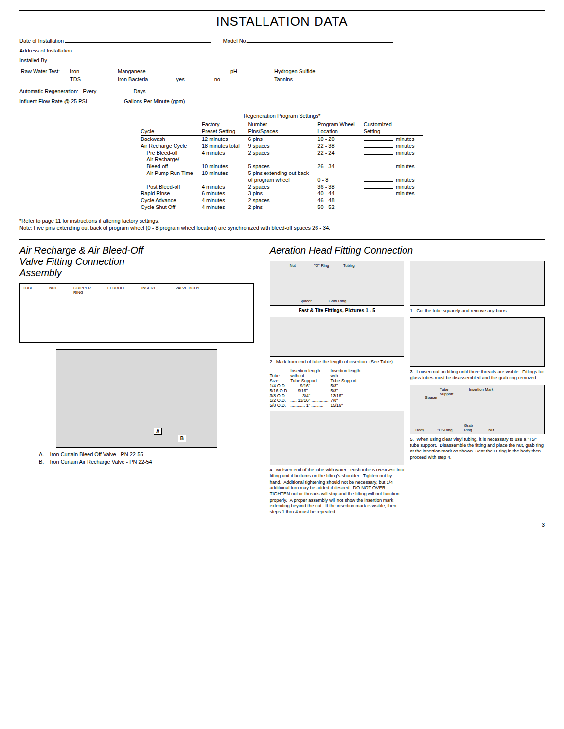INSTALLATION DATA
Date of Installation Model No.
Address of Installation
Installed By
| Raw Water Test: | Iron | Manganese | pH | Hydrogen Sulfide |
| | TDS | Iron Bacteria yes no | | Tannins |
Automatic Regeneration: Every Days
Influent Flow Rate @ 25 PSI Gallons Per Minute (gpm)
Regeneration Program Settings*
| | Factory | Number | Program Wheel | Customized |
| --- | --- | --- | --- | --- |
| Cycle | Preset Setting | Pins/Spaces | Location | Setting |
| Backwash | 12 minutes | 6 pins | 10 - 20 | minutes |
| Air Recharge Cycle | 18 minutes total | 9 spaces | 22 - 38 | minutes |
| Pre Bleed-off | 4 minutes | 2 spaces | 22 - 24 | minutes |
| Air Recharge/ | | | | |
| Bleed-off | 10 minutes | 5 spaces | 26 - 34 | minutes |
| Air Pump Run Time | 10 minutes | 5 pins extending out back | | |
| | | of program wheel | 0 - 8 | minutes |
| Post Bleed-off | 4 minutes | 2 spaces | 36 - 38 | minutes |
| Rapid Rinse | 6 minutes | 3 pins | 40 - 44 | minutes |
| Cycle Advance | 4 minutes | 2 spaces | 46 - 48 | |
| Cycle Shut Off | 4 minutes | 2 pins | 50 - 52 | |
*Refer to page 11 for instructions if altering factory settings.
Note: Five pins extending out back of program wheel (0 - 8 program wheel location) are synchronized with bleed-off spaces 26 - 34.
Air Recharge & Air Bleed-Off
Valve Fitting Connection
Assembly
TUBE NUT GRIPPER
RING FERRULE INSERT VALVE BODY
A B
A. Iron Curtain Bleed Off Valve - PN 22-55
B. Iron Curtain Air Recharge Valve - PN 22-54
Aeration Head Fitting Connection
Nut "O"-Ring Tubing Spacer Grab Ring
Fast & Tite Fittings, Pictures 1 - 5
2. Mark from end of tube the length of insertion. (See Table)
| | Insertion length | Insertion length |
| Tube | without | with |
| Size | Tube Support | Tube Support |
| 1/4 O.D. | ....... 9/16" .............. | 5/8" |
| 5/16 O.D. | ..... 9/16" .............. | 5/8" |
| 3/8 O.D. | ......... 3/4" ........... | 13/16" |
| 1/2 O.D. | ..... 13/16" .............. | 7/8" |
| 5/8 O.D. | ............ 1" .......... | 15/16" |
4. Moisten end of the tube with water. Push tube STRAIGHT into fitting unit it bottoms on the fitting's shoulder. Tighten nut by hand. Additional tightening should not be necessary, but 1/4 additional turn may be added if desired. DO NOT OVER-TIGHTEN nut or threads will strip and the fitting will not function properly. A proper assembly will not show the insertion mark extending beyond the nut. If the insertion mark is visible, then steps 1 thru 4 must be repeated.
1. Cut the tube squarely and remove any burrs.
3. Loosen nut on fitting until three threads are visible. Fittings for glass tubes must be disassembled and the grab ring removed.
Tube
Support Insertion Mark Spacer Body "O"-Ring Grab
Ring Nut
5. When using clear vinyl tubing, it is necessary to use a "TS" tube support. Disassemble the fitting and place the nut, grab ring at the insertion mark as shown. Seat the O-ring in the body then proceed with step 4.
3